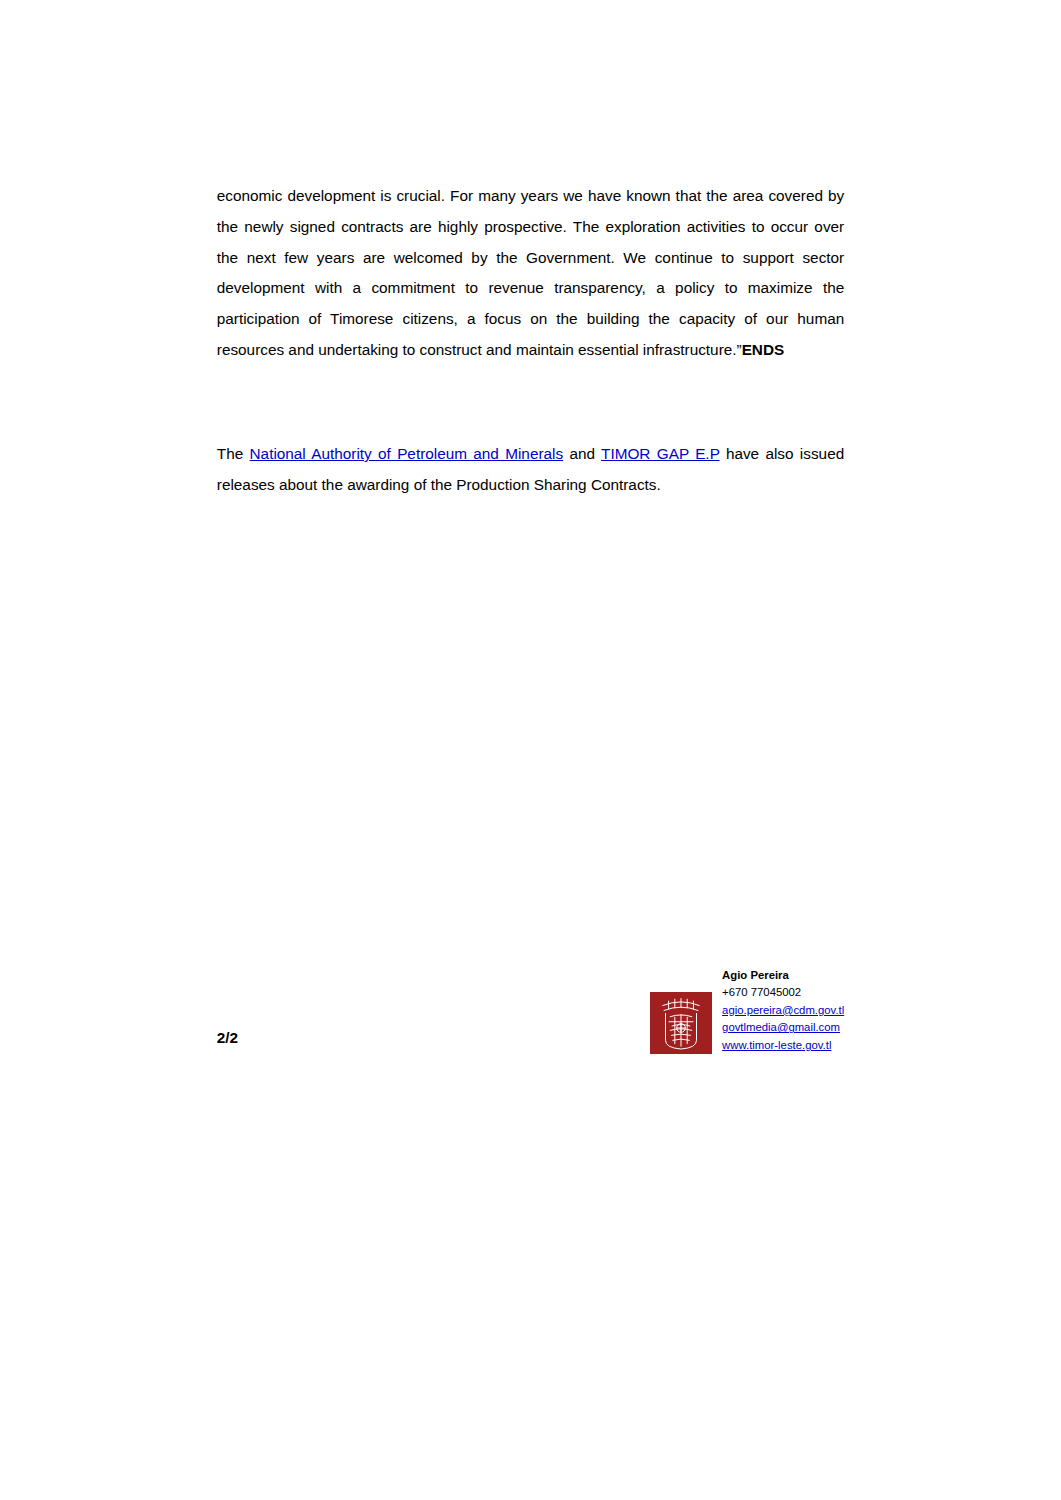economic development is crucial. For many years we have known that the area covered by the newly signed contracts are highly prospective. The exploration activities to occur over the next few years are welcomed by the Government. We continue to support sector development with a commitment to revenue transparency, a policy to maximize the participation of Timorese citizens, a focus on the building the capacity of our human resources and undertaking to construct and maintain essential infrastructure.”ENDS
The National Authority of Petroleum and Minerals and TIMOR GAP E.P have also issued releases about the awarding of the Production Sharing Contracts.
2/2
Agio Pereira
+670 77045002
agio.pereira@cdm.gov.tl
govtlmedia@gmail.com
www.timor-leste.gov.tl